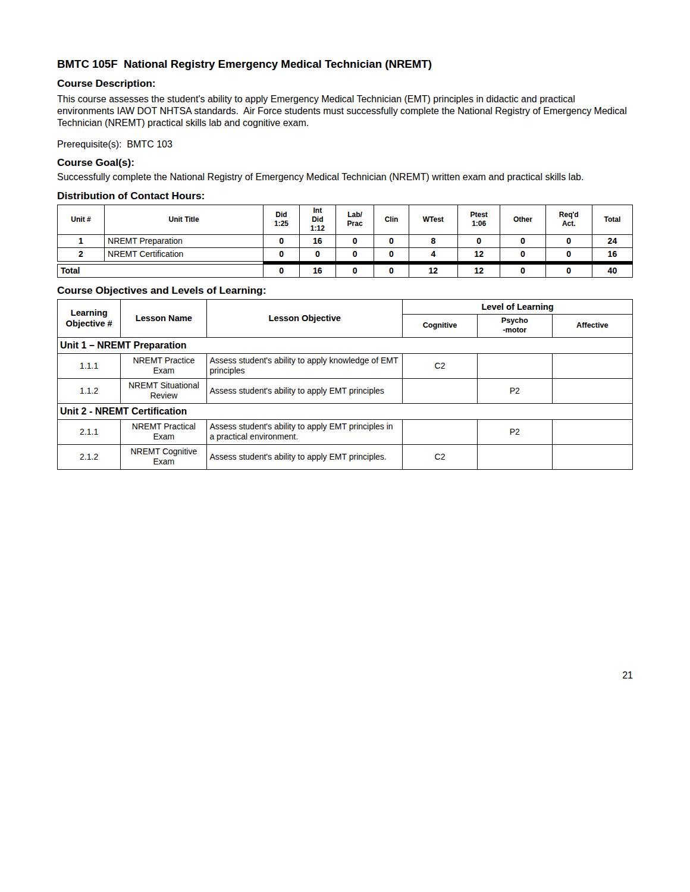BMTC 105F National Registry Emergency Medical Technician (NREMT)
Course Description:
This course assesses the student's ability to apply Emergency Medical Technician (EMT) principles in didactic and practical environments IAW DOT NHTSA standards. Air Force students must successfully complete the National Registry of Emergency Medical Technician (NREMT) practical skills lab and cognitive exam.
Prerequisite(s): BMTC 103
Course Goal(s):
Successfully complete the National Registry of Emergency Medical Technician (NREMT) written exam and practical skills lab.
Distribution of Contact Hours:
| Unit # | Unit Title | Did 1:25 | Int Did 1:12 | Lab/ Prac | Clin | WTest | Ptest 1:06 | Other | Req'd Act. | Total |
| --- | --- | --- | --- | --- | --- | --- | --- | --- | --- | --- |
| 1 | NREMT Preparation | 0 | 16 | 0 | 0 | 8 | 0 | 0 | 0 | 24 |
| 2 | NREMT Certification | 0 | 0 | 0 | 0 | 4 | 12 | 0 | 0 | 16 |
| Total | 0 | 16 | 0 | 0 | 12 | 12 | 0 | 0 | 40 |
Course Objectives and Levels of Learning:
| Learning Objective # | Lesson Name | Lesson Objective | Level of Learning |
| --- | --- | --- | --- |
| Cognitive | Psycho -motor | Affective |
| Unit 1 – NREMT Preparation |
| 1.1.1 | NREMT Practice Exam | Assess student's ability to apply knowledge of EMT principles | C2 | | |
| 1.1.2 | NREMT Situational Review | Assess student's ability to apply EMT principles | | P2 | |
| Unit 2 - NREMT Certification |
| 2.1.1 | NREMT Practical Exam | Assess student's ability to apply EMT principles in a practical environment. | | P2 | |
| 2.1.2 | NREMT Cognitive Exam | Assess student's ability to apply EMT principles. | C2 | | |
21